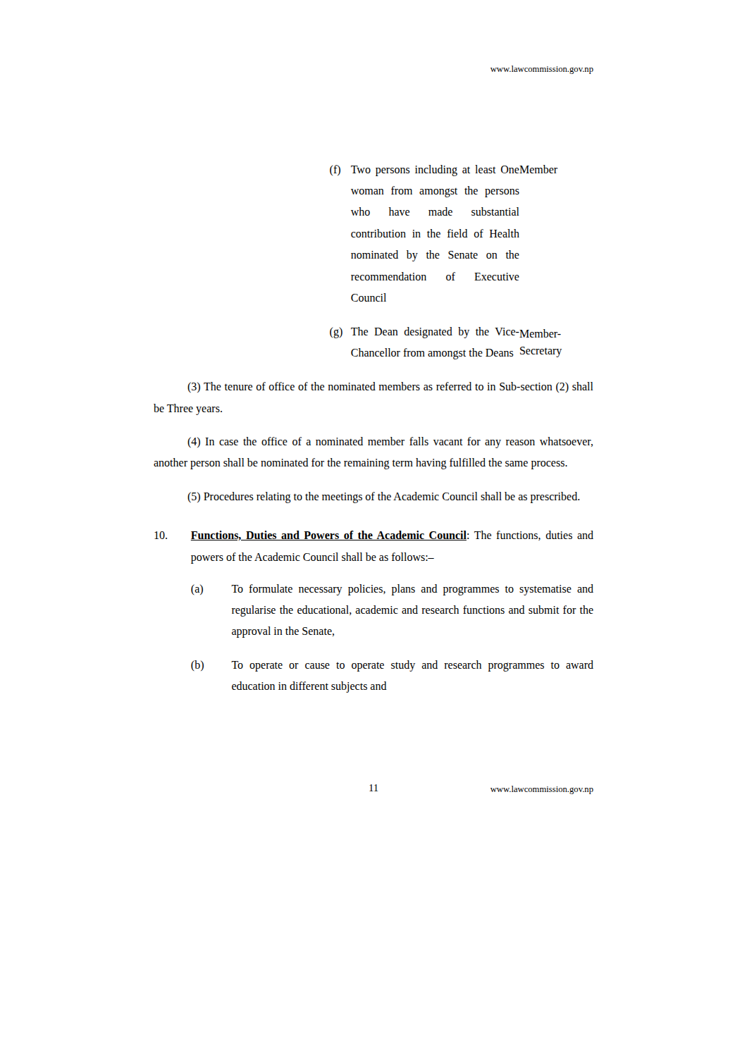www.lawcommission.gov.np
| (f) | Two persons including at least One woman from amongst the persons who have made substantial contribution in the field of Health nominated by the Senate on the recommendation of Executive Council | Member |
| (g) | The Dean designated by the Vice-Chancellor from amongst the Deans | Member- Secretary |
(3) The tenure of office of the nominated members as referred to in Sub-section (2) shall be Three years.
(4) In case the office of a nominated member falls vacant for any reason whatsoever, another person shall be nominated for the remaining term having fulfilled the same process.
(5) Procedures relating to the meetings of the Academic Council shall be as prescribed.
10.
Functions, Duties and Powers of the Academic Council: The functions, duties and powers of the Academic Council shall be as follows:–
(a) To formulate necessary policies, plans and programmes to systematise and regularise the educational, academic and research functions and submit for the approval in the Senate,
(b) To operate or cause to operate study and research programmes to award education in different subjects and
11
www.lawcommission.gov.np